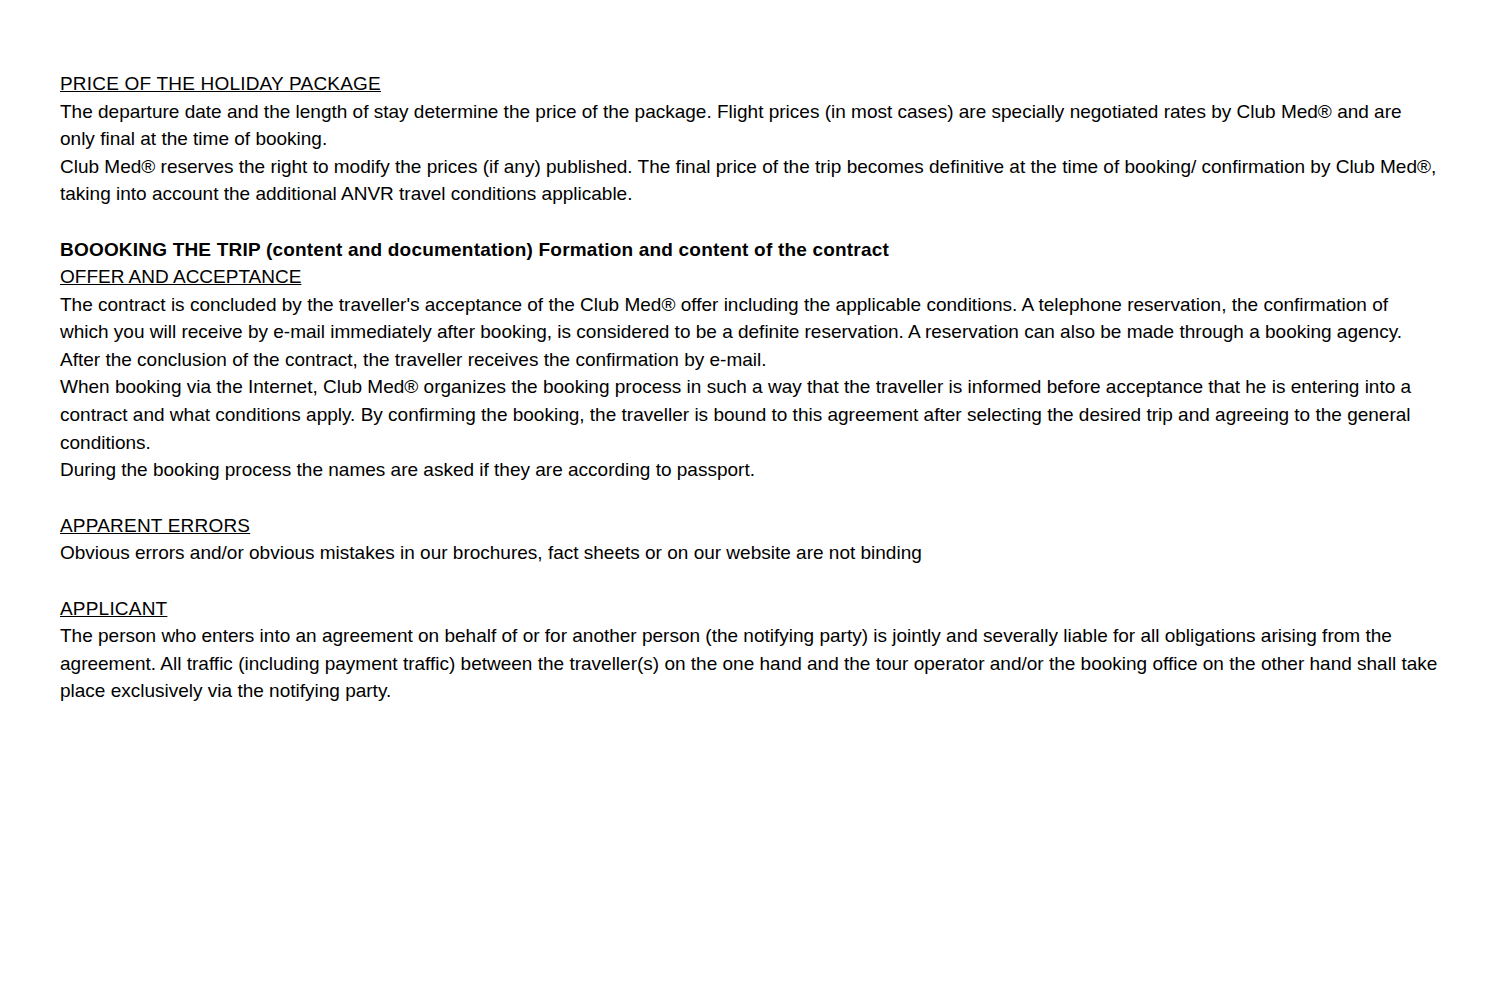PRICE OF THE HOLIDAY PACKAGE
The departure date and the length of stay determine the price of the package. Flight prices (in most cases) are specially negotiated rates by Club Med® and are only final at the time of booking.
Club Med® reserves the right to modify the prices (if any) published. The final price of the trip becomes definitive at the time of booking/ confirmation by Club Med®, taking into account the additional ANVR travel conditions applicable.
BOOOKING THE TRIP (content and documentation) Formation and content of the contract
OFFER AND ACCEPTANCE
The contract is concluded by the traveller's acceptance of the Club Med® offer including the applicable conditions. A telephone reservation, the confirmation of which you will receive by e-mail immediately after booking, is considered to be a definite reservation. A reservation can also be made through a booking agency. After the conclusion of the contract, the traveller receives the confirmation by e-mail.
When booking via the Internet, Club Med® organizes the booking process in such a way that the traveller is informed before acceptance that he is entering into a contract and what conditions apply. By confirming the booking, the traveller is bound to this agreement after selecting the desired trip and agreeing to the general conditions.
During the booking process the names are asked if they are according to passport.
APPARENT ERRORS
Obvious errors and/or obvious mistakes in our brochures, fact sheets or on our website are not binding
APPLICANT
The person who enters into an agreement on behalf of or for another person (the notifying party) is jointly and severally liable for all obligations arising from the agreement. All traffic (including payment traffic) between the traveller(s) on the one hand and the tour operator and/or the booking office on the other hand shall take place exclusively via the notifying party.